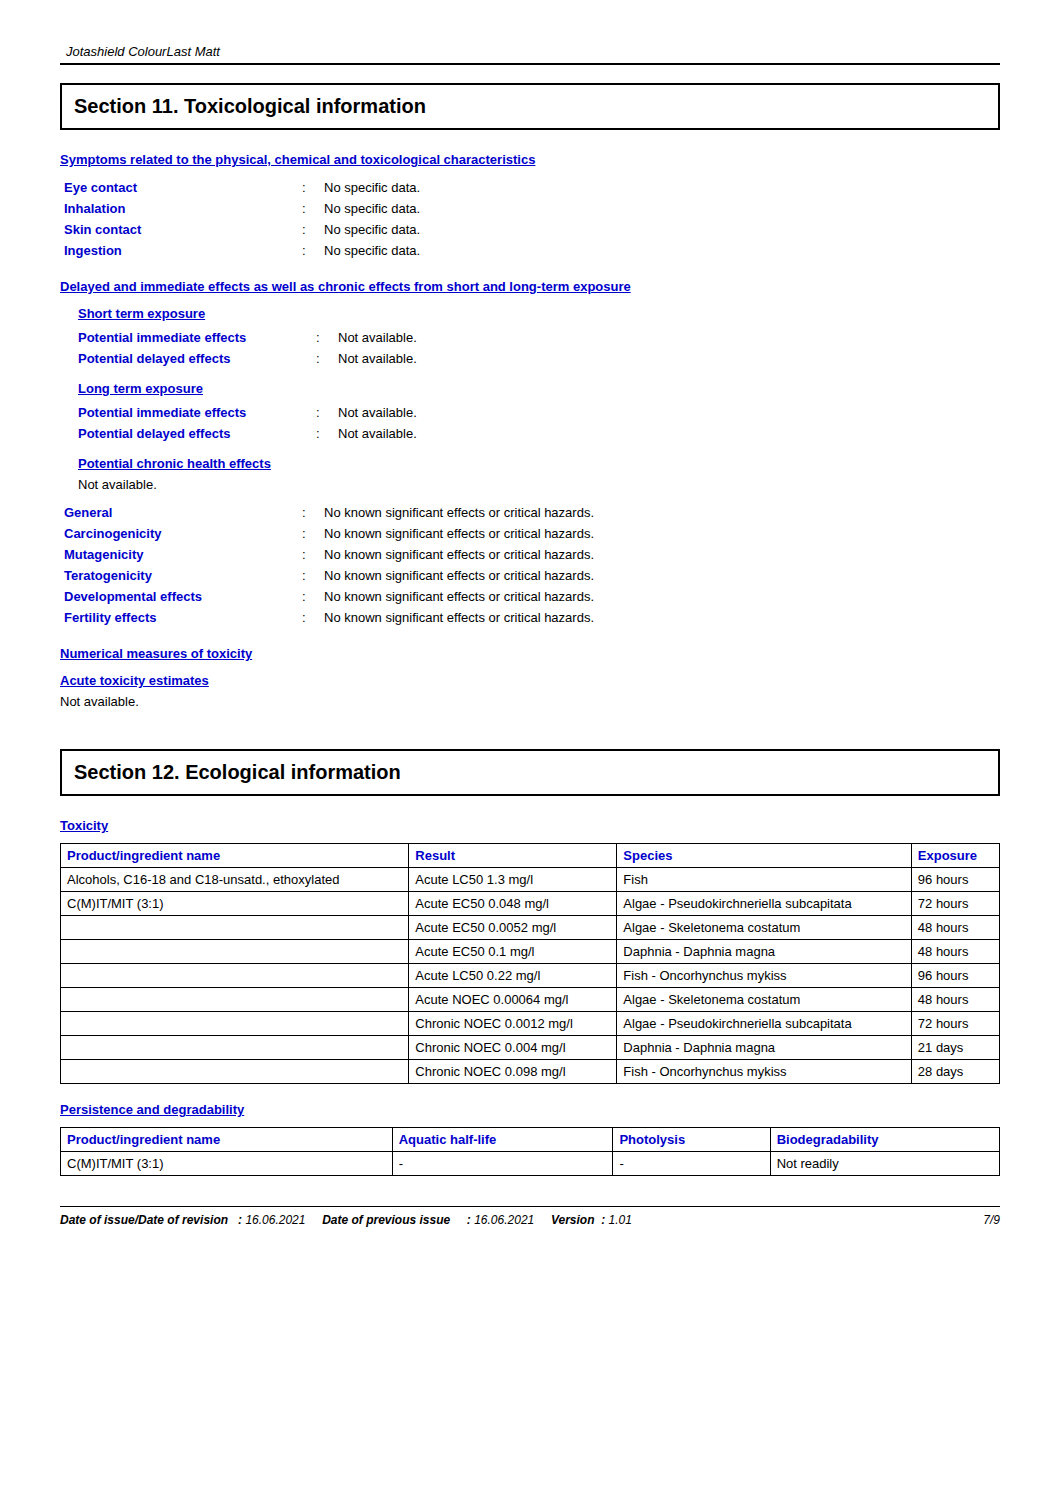Jotashield ColourLast Matt
Section 11. Toxicological information
Symptoms related to the physical, chemical and toxicological characteristics
| Eye contact | : | No specific data. |
| Inhalation | : | No specific data. |
| Skin contact | : | No specific data. |
| Ingestion | : | No specific data. |
Delayed and immediate effects as well as chronic effects from short and long-term exposure
Short term exposure
| Potential immediate effects | : | Not available. |
| Potential delayed effects | : | Not available. |
Long term exposure
| Potential immediate effects | : | Not available. |
| Potential delayed effects | : | Not available. |
Potential chronic health effects
Not available.
| General | : | No known significant effects or critical hazards. |
| Carcinogenicity | : | No known significant effects or critical hazards. |
| Mutagenicity | : | No known significant effects or critical hazards. |
| Teratogenicity | : | No known significant effects or critical hazards. |
| Developmental effects | : | No known significant effects or critical hazards. |
| Fertility effects | : | No known significant effects or critical hazards. |
Numerical measures of toxicity
Acute toxicity estimates
Not available.
Section 12. Ecological information
Toxicity
| Product/ingredient name | Result | Species | Exposure |
| --- | --- | --- | --- |
| Alcohols, C16-18 and C18-unsatd., ethoxylated | Acute LC50 1.3 mg/l | Fish | 96 hours |
| C(M)IT/MIT (3:1) | Acute EC50 0.048 mg/l | Algae - Pseudokirchneriella subcapitata | 72 hours |
| | Acute EC50 0.0052 mg/l | Algae - Skeletonema costatum | 48 hours |
| | Acute EC50 0.1 mg/l | Daphnia - Daphnia magna | 48 hours |
| | Acute LC50 0.22 mg/l | Fish - Oncorhynchus mykiss | 96 hours |
| | Acute NOEC 0.00064 mg/l | Algae - Skeletonema costatum | 48 hours |
| | Chronic NOEC 0.0012 mg/l | Algae - Pseudokirchneriella subcapitata | 72 hours |
| | Chronic NOEC 0.004 mg/l | Daphnia - Daphnia magna | 21 days |
| | Chronic NOEC 0.098 mg/l | Fish - Oncorhynchus mykiss | 28 days |
Persistence and degradability
| Product/ingredient name | Aquatic half-life | Photolysis | Biodegradability |
| --- | --- | --- | --- |
| C(M)IT/MIT (3:1) | - | - | Not readily |
Date of issue/Date of revision : 16.06.2021 Date of previous issue : 16.06.2021 Version : 1.01 7/9